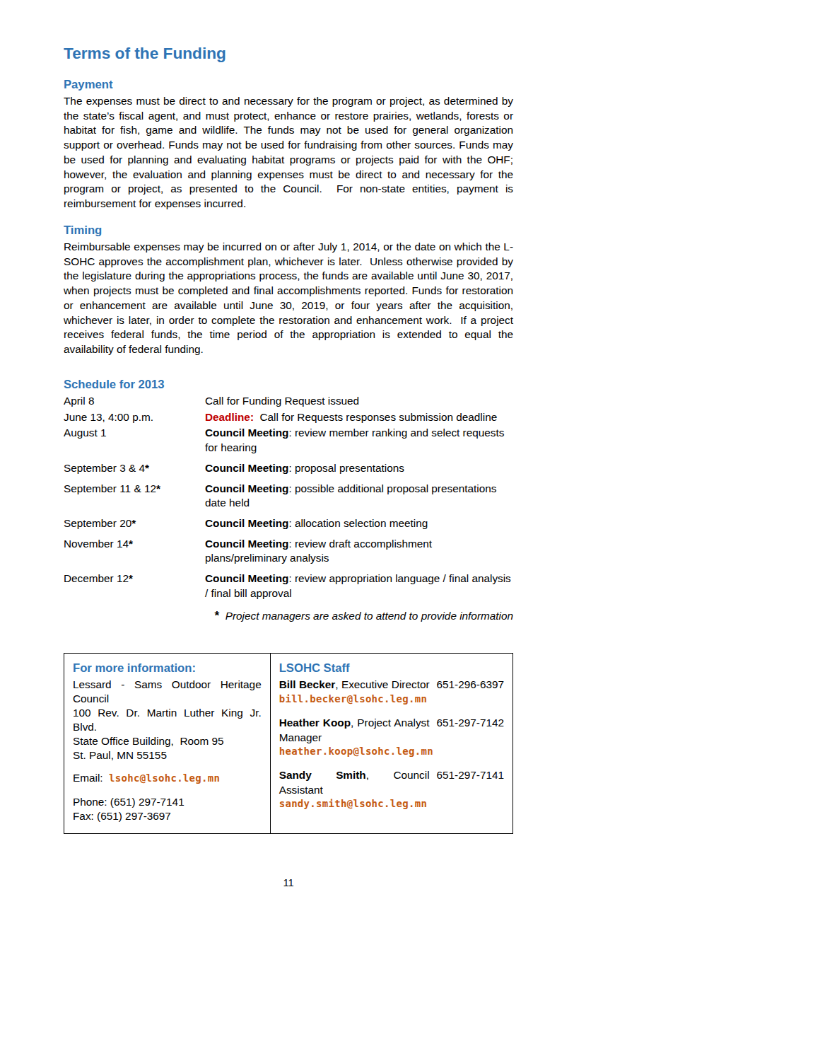Terms of the Funding
Payment
The expenses must be direct to and necessary for the program or project, as determined by the state’s fiscal agent, and must protect, enhance or restore prairies, wetlands, forests or habitat for fish, game and wildlife. The funds may not be used for general organization support or overhead. Funds may not be used for fundraising from other sources. Funds may be used for planning and evaluating habitat programs or projects paid for with the OHF; however, the evaluation and planning expenses must be direct to and necessary for the program or project, as presented to the Council. For non-state entities, payment is reimbursement for expenses incurred.
Timing
Reimbursable expenses may be incurred on or after July 1, 2014, or the date on which the L-SOHC approves the accomplishment plan, whichever is later. Unless otherwise provided by the legislature during the appropriations process, the funds are available until June 30, 2017, when projects must be completed and final accomplishments reported. Funds for restoration or enhancement are available until June 30, 2019, or four years after the acquisition, whichever is later, in order to complete the restoration and enhancement work. If a project receives federal funds, the time period of the appropriation is extended to equal the availability of federal funding.
Schedule for 2013
April 8
Call for Funding Request issued
June 13, 4:00 p.m.
Deadline: Call for Requests responses submission deadline
August 1
Council Meeting: review member ranking and select requests for hearing
September 3 & 4*
Council Meeting: proposal presentations
September 11 & 12*
Council Meeting: possible additional proposal presentations date held
September 20*
Council Meeting: allocation selection meeting
November 14*
Council Meeting: review draft accomplishment plans/preliminary analysis
December 12*
Council Meeting: review appropriation language / final analysis / final bill approval
* Project managers are asked to attend to provide information
| For more information: Lessard - Sams Outdoor Heritage Council 100 Rev. Dr. Martin Luther King Jr. Blvd. State Office Building, Room 95 St. Paul, MN 55155 Email: lsohc@lsohc.leg.mn Phone: (651) 297-7141 Fax: (651) 297-3697 | LSOHC Staff Bill Becker , Executive Director 651-296-6397 bill.becker@lsohc.leg.mn Heather Koop , Project Analyst Manager 651-297-7142 heather.koop@lsohc.leg.mn Sandy Smith , Council Assistant 651-297-7141 sandy.smith@lsohc.leg.mn |
11